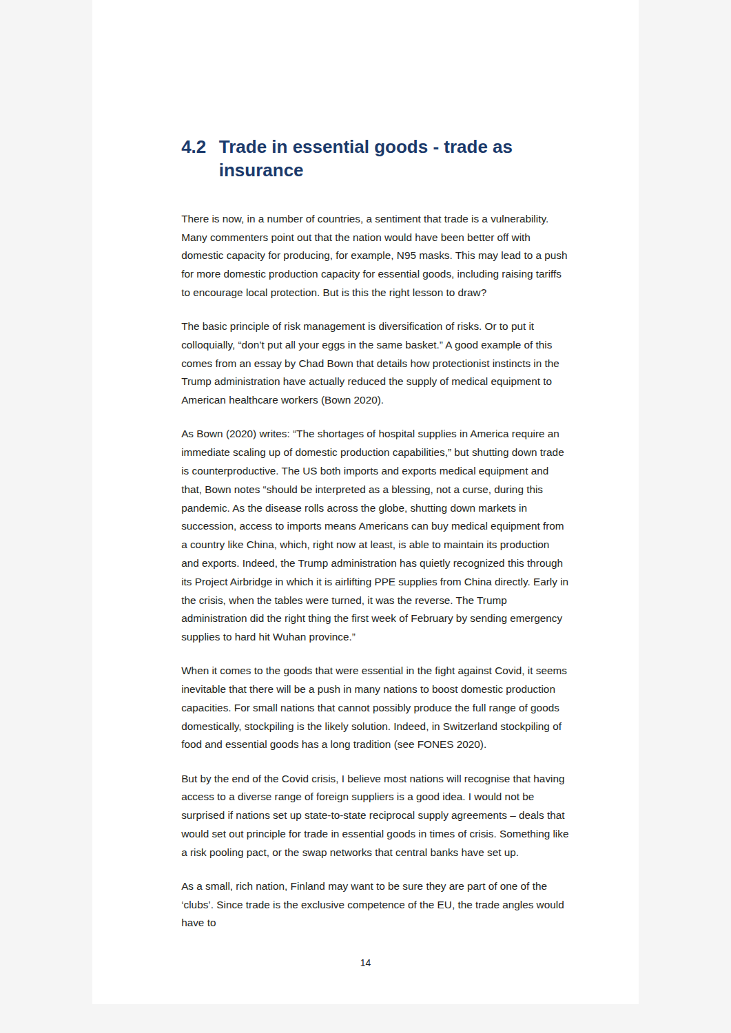4.2 Trade in essential goods - trade as insurance
There is now, in a number of countries, a sentiment that trade is a vulnerability. Many commenters point out that the nation would have been better off with domestic capacity for producing, for example, N95 masks. This may lead to a push for more domestic production capacity for essential goods, including raising tariffs to encourage local protection. But is this the right lesson to draw?
The basic principle of risk management is diversification of risks. Or to put it colloquially, “don’t put all your eggs in the same basket.” A good example of this comes from an essay by Chad Bown that details how protectionist instincts in the Trump administration have actually reduced the supply of medical equipment to American healthcare workers (Bown 2020).
As Bown (2020) writes: “The shortages of hospital supplies in America require an immediate scaling up of domestic production capabilities,” but shutting down trade is counterproductive. The US both imports and exports medical equipment and that, Bown notes “should be interpreted as a blessing, not a curse, during this pandemic. As the disease rolls across the globe, shutting down markets in succession, access to imports means Americans can buy medical equipment from a country like China, which, right now at least, is able to maintain its production and exports. Indeed, the Trump administration has quietly recognized this through its Project Airbridge in which it is airlifting PPE supplies from China directly. Early in the crisis, when the tables were turned, it was the reverse. The Trump administration did the right thing the first week of February by sending emergency supplies to hard hit Wuhan province.”
When it comes to the goods that were essential in the fight against Covid, it seems inevitable that there will be a push in many nations to boost domestic production capacities. For small nations that cannot possibly produce the full range of goods domestically, stockpiling is the likely solution. Indeed, in Switzerland stockpiling of food and essential goods has a long tradition (see FONES 2020).
But by the end of the Covid crisis, I believe most nations will recognise that having access to a diverse range of foreign suppliers is a good idea. I would not be surprised if nations set up state-to-state reciprocal supply agreements – deals that would set out principle for trade in essential goods in times of crisis. Something like a risk pooling pact, or the swap networks that central banks have set up.
As a small, rich nation, Finland may want to be sure they are part of one of the ‘clubs’. Since trade is the exclusive competence of the EU, the trade angles would have to
14